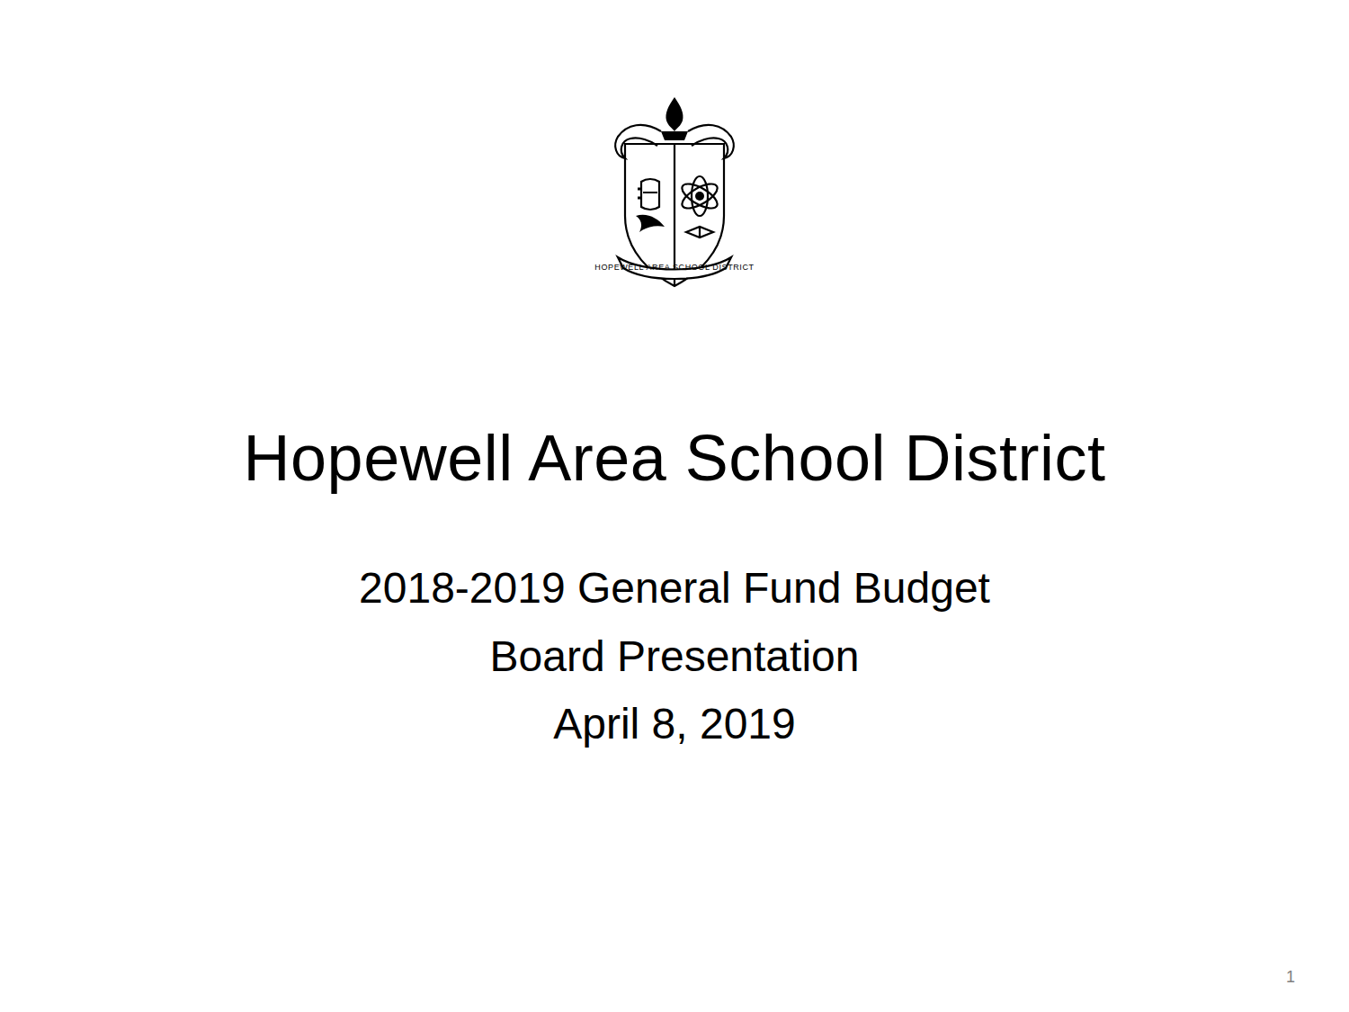HOPEWELL AREA SCHOOL DISTRICT
Hopewell Area School District
2018-2019 General Fund Budget
Board Presentation
April 8, 2019
1